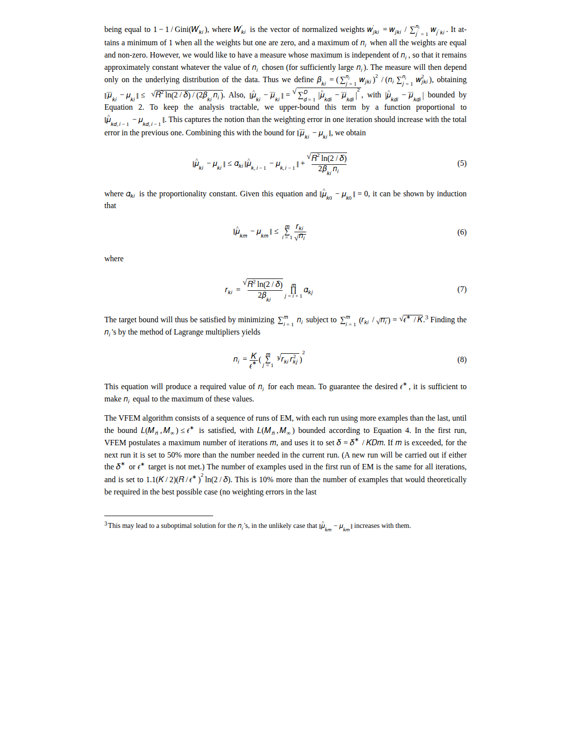being equal to 1−1/Gini(Wki′), where Wki′ is the vector of normalized weights wjki′=wjki/∑j′=1niwj′ki. It attains a minimum of 1 when all the weights but one are zero, and a maximum of ni when all the weights are equal and non-zero. However, we would like to have a measure whose maximum is independent of ni, so that it remains approximately constant whatever the value of ni chosen (for sufficiently large ni). The measure will then depend only on the underlying distribution of the data. Thus we define βki=(∑j=1niwjki)2/(ni∑j=1niwjki2), obtaining ‖μ―ki−μki‖≤ R2ln(2/δ)/(2βkini). Also, ‖μ^ki−μ―ki‖=∑d=1D|μ^kdi−μ―kdi|2, with |μ^kdi−μ―kdi| bounded by Equation 2. To keep the analysis tractable, we upper-bound this term by a function proportional to ‖μ^kd,i−1−μkd,i−1‖. This captures the notion than the weighting error in one iteration should increase with the total error in the previous one. Combining this with the bound for ‖μ―ki−μki‖, we obtain
‖μ^ki−μki‖ ≤ αki ‖μ^k,i−1−μk,i−1‖ + R2ln(2/δ) 2βkini
(5)
where αki is the proportionality constant. Given this equation and ‖μ^k0−μk0‖=0, it can be shown by induction that
‖μ^km−μkm‖ ≤ ∑i=1m rki ni
(6)
where
rki = R2ln(2/δ) 2βki ∏j=i+1m αkj
(7)
The target bound will thus be satisfied by minimizing ∑i=1mni subject to ∑i=1m(rki/ni)=ϵ∗/K.3 Finding the ni's by the method of Lagrange multipliers yields
ni = Kϵ∗ ( ∑j=1m rkirkj2 3 ) 2
(8)
This equation will produce a required value of ni for each mean. To guarantee the desired ϵ∗, it is sufficient to make ni equal to the maximum of these values.
The VFEM algorithm consists of a sequence of runs of EM, with each run using more examples than the last, until the bound L(Mn→,M∞)≤ϵ∗ is satisfied, with L(Mn→,M∞) bounded according to Equation 4. In the first run, VFEM postulates a maximum number of iterations m, and uses it to set δ=δ∗/KDm. If m is exceeded, for the next run it is set to 50% more than the number needed in the current run. (A new run will be carried out if either the δ∗ or ϵ∗ target is not met.) The number of examples used in the first run of EM is the same for all iterations, and is set to 1.1(K/2)(R/ϵ∗)2ln(2/δ). This is 10% more than the number of examples that would theoretically be required in the best possible case (no weighting errors in the last
3This may lead to a suboptimal solution for the ni's, in the unlikely case that ‖μ^km−μkm‖ increases with them.